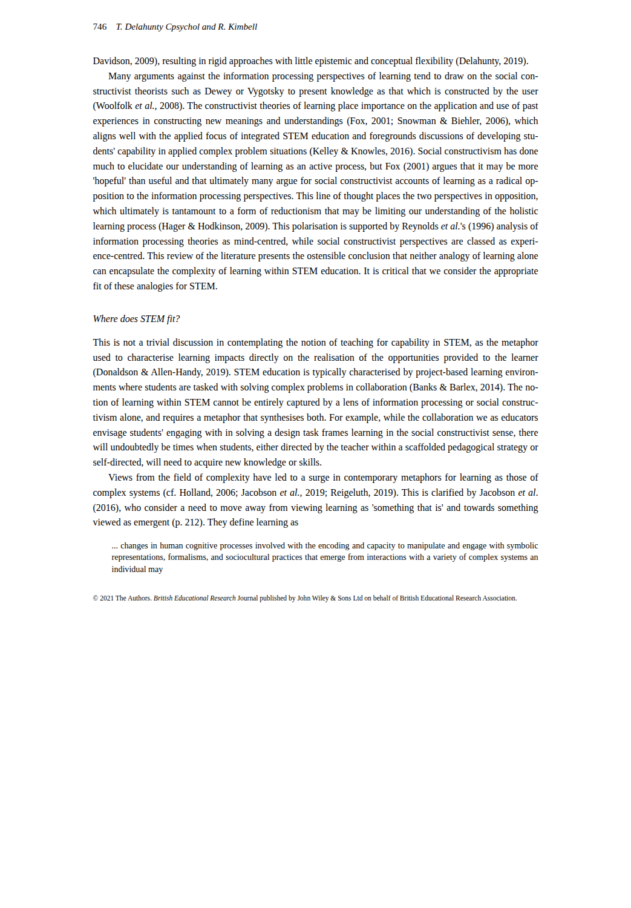746 T. Delahunty Cpsychol and R. Kimbell
Davidson, 2009), resulting in rigid approaches with little epistemic and conceptual flexibility (Delahunty, 2019).
Many arguments against the information processing perspectives of learning tend to draw on the social constructivist theorists such as Dewey or Vygotsky to present knowledge as that which is constructed by the user (Woolfolk et al., 2008). The constructivist theories of learning place importance on the application and use of past experiences in constructing new meanings and understandings (Fox, 2001; Snowman & Biehler, 2006), which aligns well with the applied focus of integrated STEM education and foregrounds discussions of developing students' capability in applied complex problem situations (Kelley & Knowles, 2016). Social constructivism has done much to elucidate our understanding of learning as an active process, but Fox (2001) argues that it may be more 'hopeful' than useful and that ultimately many argue for social constructivist accounts of learning as a radical opposition to the information processing perspectives. This line of thought places the two perspectives in opposition, which ultimately is tantamount to a form of reductionism that may be limiting our understanding of the holistic learning process (Hager & Hodkinson, 2009). This polarisation is supported by Reynolds et al.'s (1996) analysis of information processing theories as mind-centred, while social constructivist perspectives are classed as experience-centred. This review of the literature presents the ostensible conclusion that neither analogy of learning alone can encapsulate the complexity of learning within STEM education. It is critical that we consider the appropriate fit of these analogies for STEM.
Where does STEM fit?
This is not a trivial discussion in contemplating the notion of teaching for capability in STEM, as the metaphor used to characterise learning impacts directly on the realisation of the opportunities provided to the learner (Donaldson & Allen-Handy, 2019). STEM education is typically characterised by project-based learning environments where students are tasked with solving complex problems in collaboration (Banks & Barlex, 2014). The notion of learning within STEM cannot be entirely captured by a lens of information processing or social constructivism alone, and requires a metaphor that synthesises both. For example, while the collaboration we as educators envisage students' engaging with in solving a design task frames learning in the social constructivist sense, there will undoubtedly be times when students, either directed by the teacher within a scaffolded pedagogical strategy or self-directed, will need to acquire new knowledge or skills.
Views from the field of complexity have led to a surge in contemporary metaphors for learning as those of complex systems (cf. Holland, 2006; Jacobson et al., 2019; Reigeluth, 2019). This is clarified by Jacobson et al. (2016), who consider a need to move away from viewing learning as 'something that is' and towards something viewed as emergent (p. 212). They define learning as
... changes in human cognitive processes involved with the encoding and capacity to manipulate and engage with symbolic representations, formalisms, and sociocultural practices that emerge from interactions with a variety of complex systems an individual may
© 2021 The Authors. British Educational Research Journal published by John Wiley & Sons Ltd on behalf of British Educational Research Association.